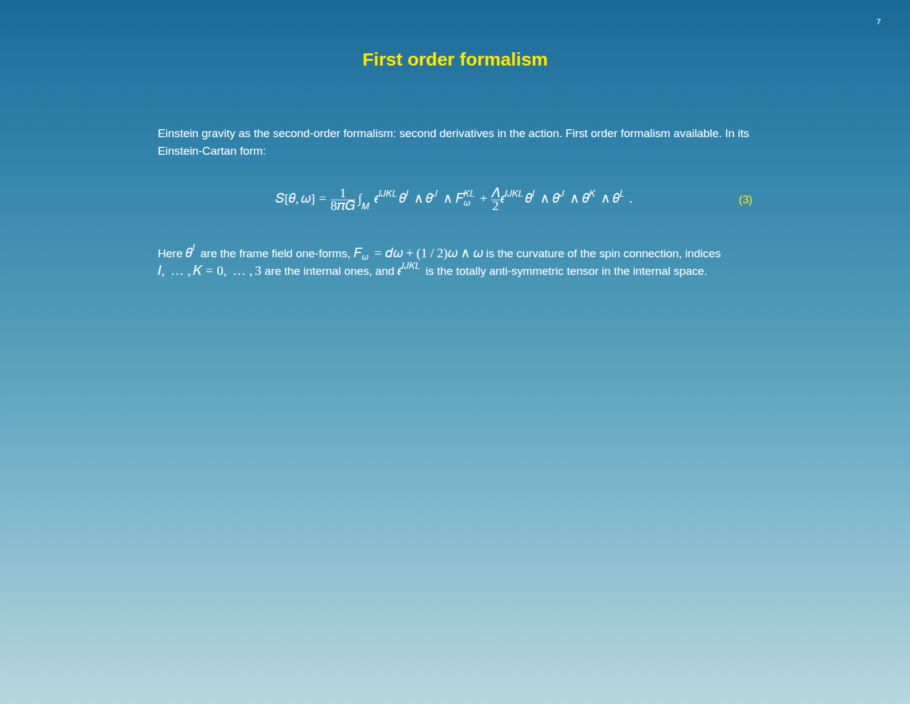7
First order formalism
Einstein gravity as the second-order formalism: second derivatives in the action. First order formalism available. In its Einstein-Cartan form:
S [θ,ω] = 1 8πG ∫ M ϵIJKL θI ∧ θJ ∧ FωKL + Λ 2 ϵIJKL θI ∧ θJ ∧ θK ∧ θL . (3)
Here θI are the frame field one-forms, Fω=dω+(1/2)ω∧ω is the curvature of the spin connection, indices I,…,K=0,…,3 are the internal ones, and ϵIJKL is the totally anti-symmetric tensor in the internal space.